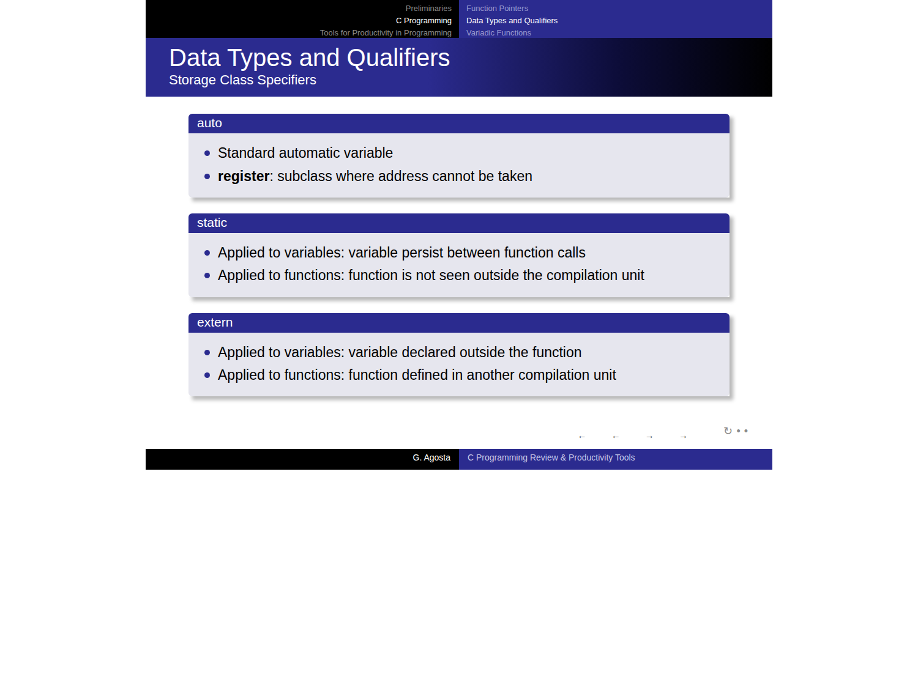Preliminaries
C Programming
Tools for Productivity in Programming
Function Pointers
Data Types and Qualifiers
Variadic Functions
Data Types and Qualifiers
Storage Class Specifiers
auto
Standard automatic variable
register: subclass where address cannot be taken
static
Applied to variables: variable persist between function calls
Applied to functions: function is not seen outside the compilation unit
extern
Applied to variables: variable declared outside the function
Applied to functions: function defined in another compilation unit
← ← → →
↻••
G. Agosta
C Programming Review & Productivity Tools